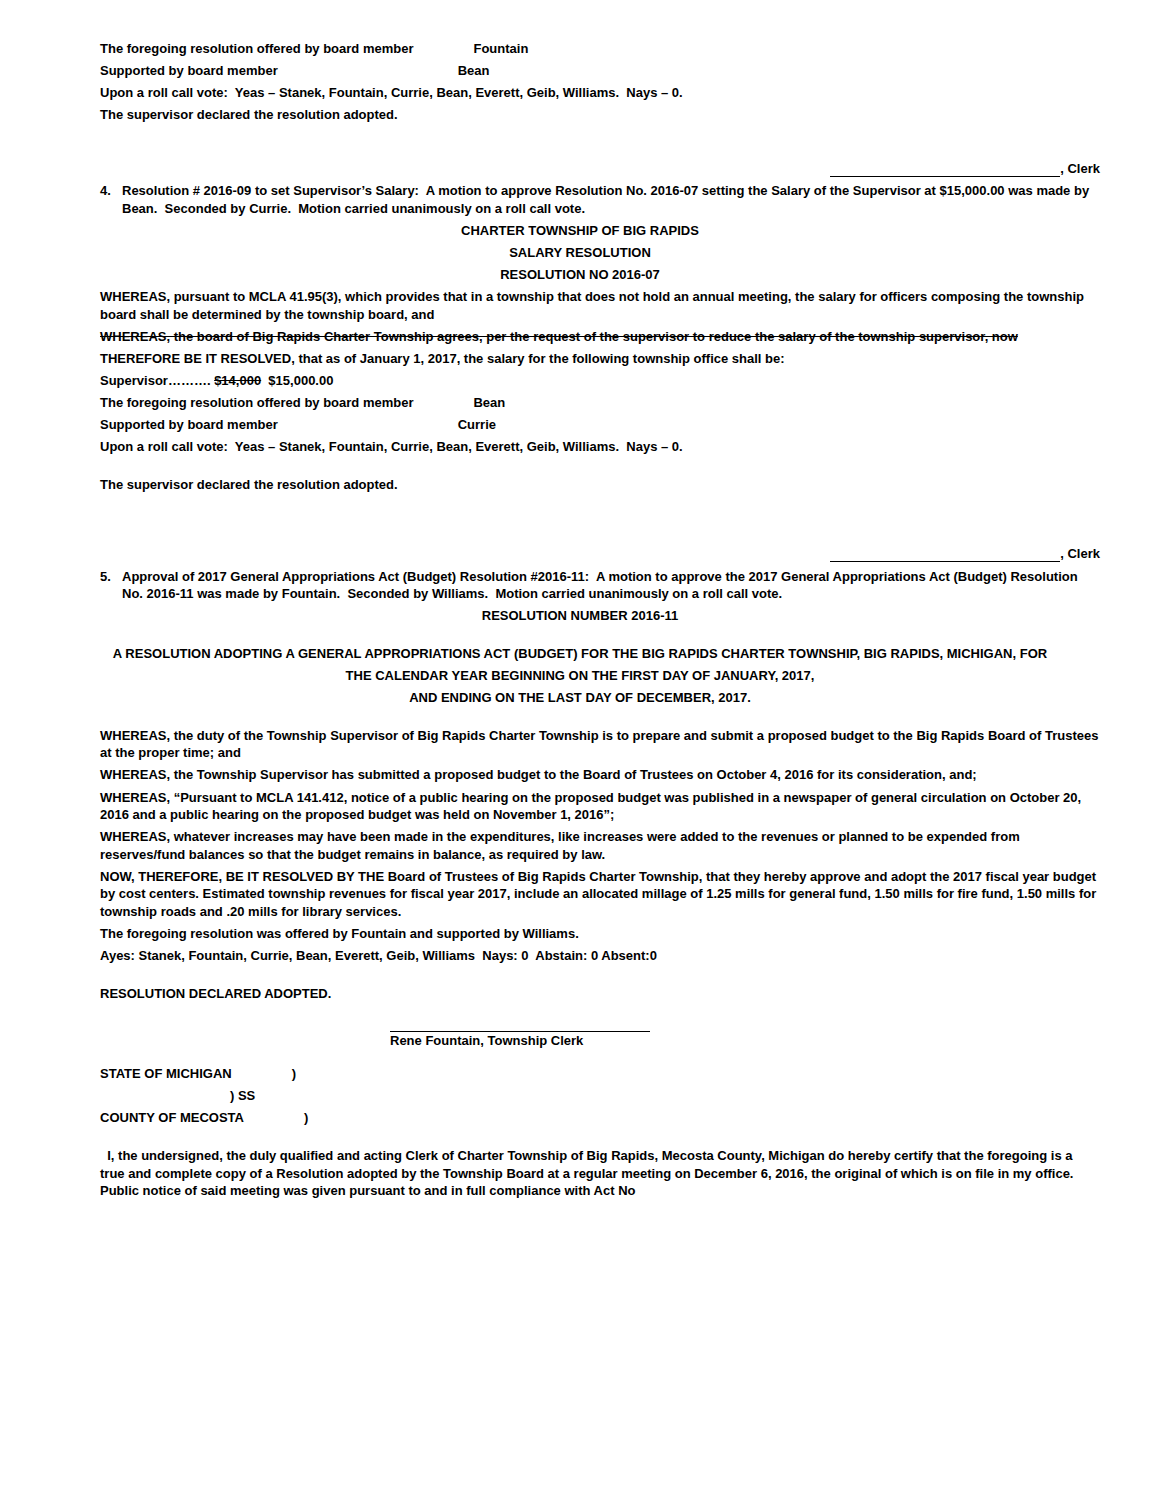The foregoing resolution offered by board member Fountain
Supported by board member Bean
Upon a roll call vote: Yeas – Stanek, Fountain, Currie, Bean, Everett, Geib, Williams. Nays – 0.
The supervisor declared the resolution adopted.
, Clerk
4.
Resolution # 2016-09 to set Supervisor’s Salary: A motion to approve Resolution No. 2016-07 setting the Salary of the Supervisor at $15,000.00 was made by Bean. Seconded by Currie. Motion carried unanimously on a roll call vote.
CHARTER TOWNSHIP OF BIG RAPIDS
SALARY RESOLUTION
RESOLUTION NO 2016-07
WHEREAS, pursuant to MCLA 41.95(3), which provides that in a township that does not hold an annual meeting, the salary for officers composing the township board shall be determined by the township board, and
WHEREAS, the board of Big Rapids Charter Township agrees, per the request of the supervisor to reduce the salary of the township supervisor, now
THEREFORE BE IT RESOLVED, that as of January 1, 2017, the salary for the following township office shall be:
Supervisor………. $14,000 $15,000.00
The foregoing resolution offered by board member Bean
Supported by board member Currie
Upon a roll call vote: Yeas – Stanek, Fountain, Currie, Bean, Everett, Geib, Williams. Nays – 0.
The supervisor declared the resolution adopted.
, Clerk
5.
Approval of 2017 General Appropriations Act (Budget) Resolution #2016-11: A motion to approve the 2017 General Appropriations Act (Budget) Resolution No. 2016-11 was made by Fountain. Seconded by Williams. Motion carried unanimously on a roll call vote.
RESOLUTION NUMBER 2016-11
A RESOLUTION ADOPTING A GENERAL APPROPRIATIONS ACT (BUDGET) FOR THE BIG RAPIDS CHARTER TOWNSHIP, BIG RAPIDS, MICHIGAN, FOR
THE CALENDAR YEAR BEGINNING ON THE FIRST DAY OF JANUARY, 2017,
AND ENDING ON THE LAST DAY OF DECEMBER, 2017.
WHEREAS, the duty of the Township Supervisor of Big Rapids Charter Township is to prepare and submit a proposed budget to the Big Rapids Board of Trustees at the proper time; and
WHEREAS, the Township Supervisor has submitted a proposed budget to the Board of Trustees on October 4, 2016 for its consideration, and;
WHEREAS, “Pursuant to MCLA 141.412, notice of a public hearing on the proposed budget was published in a newspaper of general circulation on October 20, 2016 and a public hearing on the proposed budget was held on November 1, 2016”;
WHEREAS, whatever increases may have been made in the expenditures, like increases were added to the revenues or planned to be expended from reserves/fund balances so that the budget remains in balance, as required by law.
NOW, THEREFORE, BE IT RESOLVED BY THE Board of Trustees of Big Rapids Charter Township, that they hereby approve and adopt the 2017 fiscal year budget by cost centers. Estimated township revenues for fiscal year 2017, include an allocated millage of 1.25 mills for general fund, 1.50 mills for fire fund, 1.50 mills for township roads and .20 mills for library services.
The foregoing resolution was offered by Fountain and supported by Williams.
Ayes: Stanek, Fountain, Currie, Bean, Everett, Geib, Williams Nays: 0 Abstain: 0 Absent:0
RESOLUTION DECLARED ADOPTED.
Rene Fountain, Township Clerk
STATE OF MICHIGAN )
) SS
COUNTY OF MECOSTA )
I, the undersigned, the duly qualified and acting Clerk of Charter Township of Big Rapids, Mecosta County, Michigan do hereby certify that the foregoing is a true and complete copy of a Resolution adopted by the Township Board at a regular meeting on December 6, 2016, the original of which is on file in my office. Public notice of said meeting was given pursuant to and in full compliance with Act No